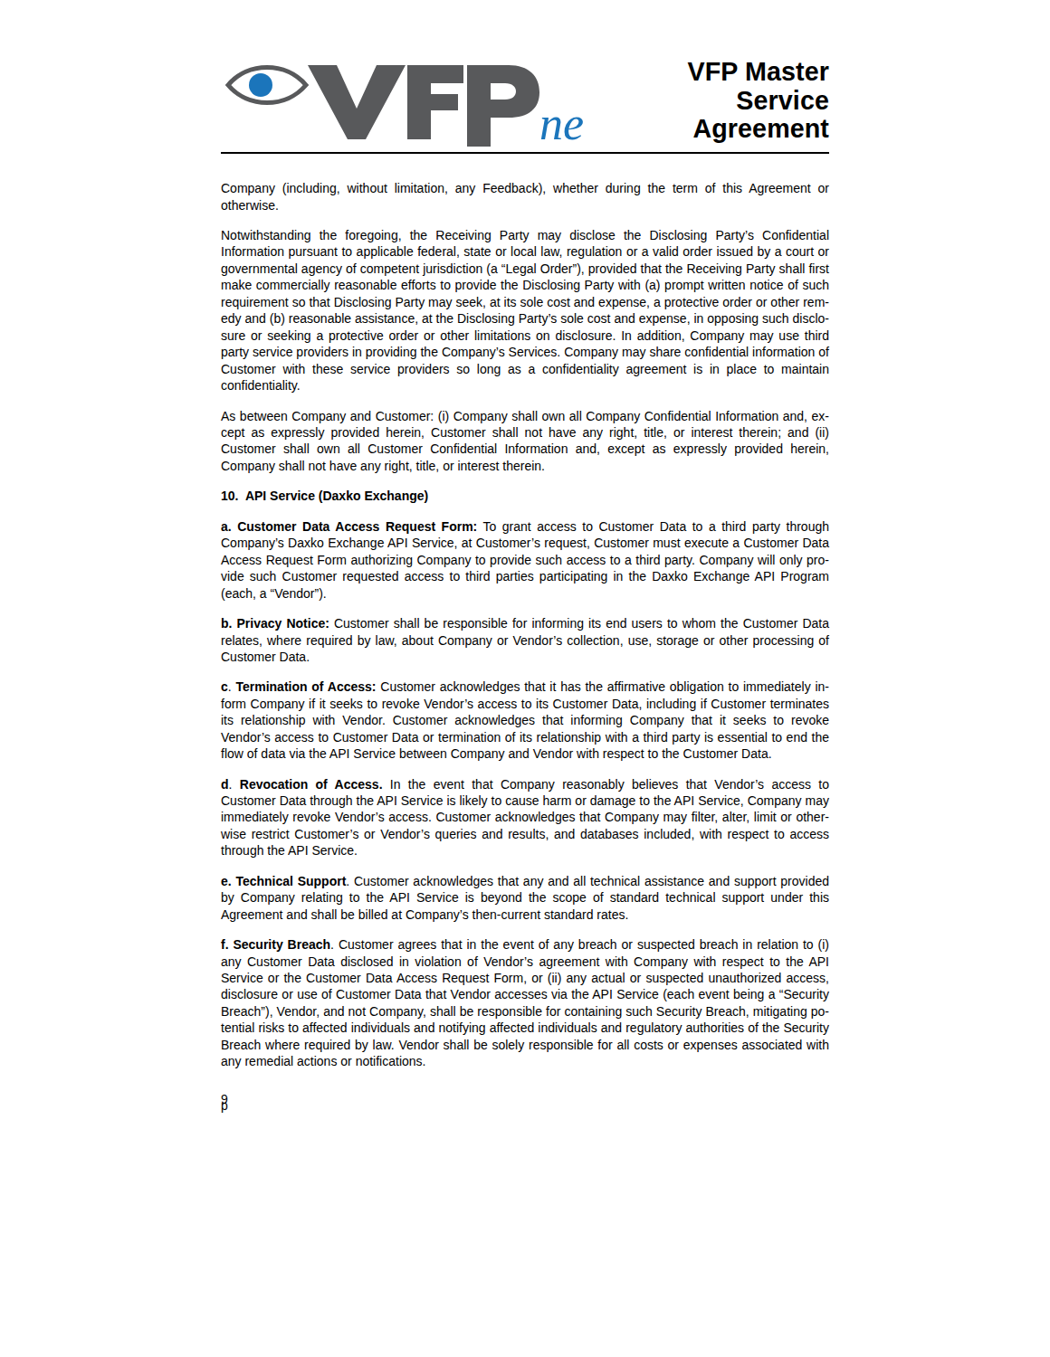next
VFP Master Service Agreement
Company (including, without limitation, any Feedback), whether during the term of this Agreement or otherwise.
Notwithstanding the foregoing, the Receiving Party may disclose the Disclosing Party’s Confidential Information pursuant to applicable federal, state or local law, regulation or a valid order issued by a court or governmental agency of competent jurisdiction (a “Legal Order”), provided that the Receiving Party shall first make commercially reasonable efforts to provide the Disclosing Party with (a) prompt written notice of such requirement so that Disclosing Party may seek, at its sole cost and expense, a protective order or other remedy and (b) reasonable assistance, at the Disclosing Party’s sole cost and expense, in opposing such disclosure or seeking a protective order or other limitations on disclosure. In addition, Company may use third party service providers in providing the Company’s Services. Company may share confidential information of Customer with these service providers so long as a confidentiality agreement is in place to maintain confidentiality.
As between Company and Customer: (i) Company shall own all Company Confidential Information and, except as expressly provided herein, Customer shall not have any right, title, or interest therein; and (ii) Customer shall own all Customer Confidential Information and, except as expressly provided herein, Company shall not have any right, title, or interest therein.
10. API Service (Daxko Exchange)
a. Customer Data Access Request Form: To grant access to Customer Data to a third party through Company’s Daxko Exchange API Service, at Customer’s request, Customer must execute a Customer Data Access Request Form authorizing Company to provide such access to a third party. Company will only provide such Customer requested access to third parties participating in the Daxko Exchange API Program (each, a “Vendor”).
b. Privacy Notice: Customer shall be responsible for informing its end users to whom the Customer Data relates, where required by law, about Company or Vendor’s collection, use, storage or other processing of Customer Data.
c. Termination of Access: Customer acknowledges that it has the affirmative obligation to immediately inform Company if it seeks to revoke Vendor’s access to its Customer Data, including if Customer terminates its relationship with Vendor. Customer acknowledges that informing Company that it seeks to revoke Vendor’s access to Customer Data or termination of its relationship with a third party is essential to end the flow of data via the API Service between Company and Vendor with respect to the Customer Data.
d. Revocation of Access. In the event that Company reasonably believes that Vendor’s access to Customer Data through the API Service is likely to cause harm or damage to the API Service, Company may immediately revoke Vendor’s access. Customer acknowledges that Company may filter, alter, limit or otherwise restrict Customer’s or Vendor’s queries and results, and databases included, with respect to access through the API Service.
e. Technical Support. Customer acknowledges that any and all technical assistance and support provided by Company relating to the API Service is beyond the scope of standard technical support under this Agreement and shall be billed at Company’s then-current standard rates.
f. Security Breach. Customer agrees that in the event of any breach or suspected breach in relation to (i) any Customer Data disclosed in violation of Vendor’s agreement with Company with respect to the API Service or the Customer Data Access Request Form, or (ii) any actual or suspected unauthorized access, disclosure or use of Customer Data that Vendor accesses via the API Service (each event being a “Security Breach”), Vendor, and not Company, shall be responsible for containing such Security Breach, mitigating potential risks to affected individuals and notifying affected individuals and regulatory authorities of the Security Breach where required by law. Vendor shall be solely responsible for all costs or expenses associated with any remedial actions or notifications.
9 p